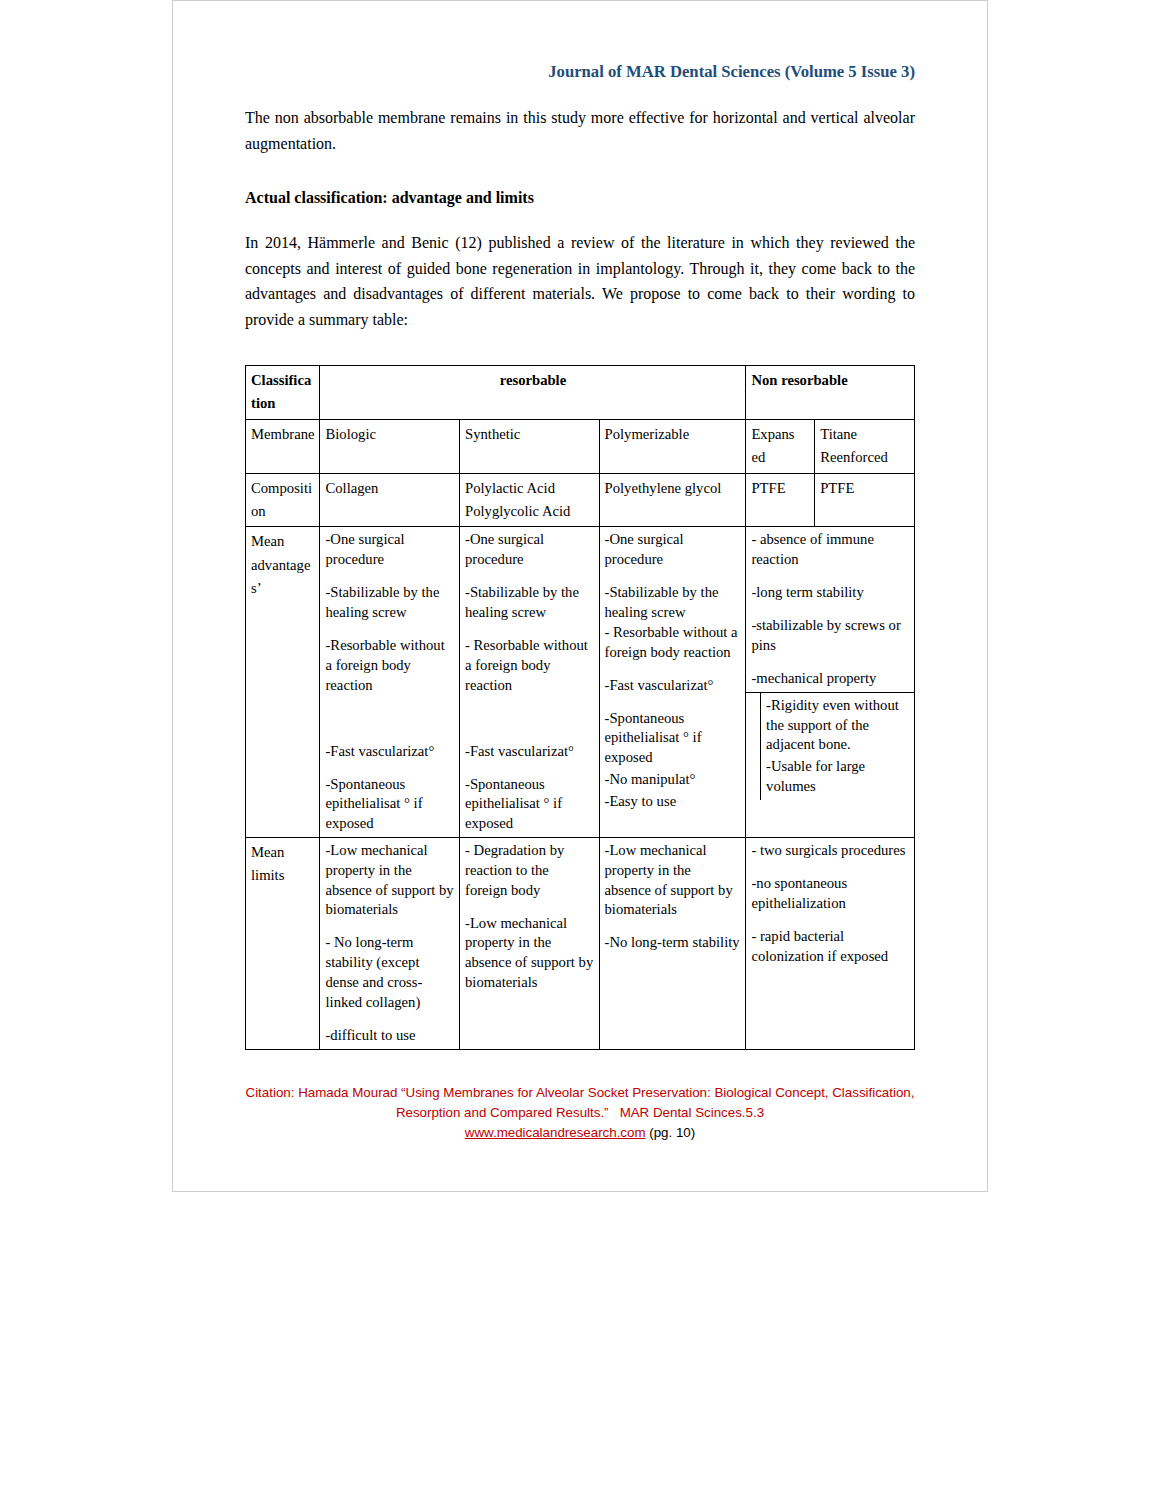Journal of MAR Dental Sciences (Volume 5 Issue 3)
The non absorbable membrane remains in this study more effective for horizontal and vertical alveolar augmentation.
Actual classification: advantage and limits
In 2014, Hämmerle and Benic (12) published a review of the literature in which they reviewed the concepts and interest of guided bone regeneration in implantology. Through it, they come back to the advantages and disadvantages of different materials. We propose to come back to their wording to provide a summary table:
| Classifica tion | resorbable | Non resorbable |
| Membrane | Biologic | Synthetic | Polymerizable | Expans ed | Titane Reenforced |
| Compositi on | Collagen | Polylactic Acid Polyglycolic Acid | Polyethylene glycol | PTFE | PTFE |
| Mean advantage s’ | -One surgical procedure -Stabilizable by the healing screw -Resorbable without a foreign body reaction -Fast vascularizat° -Spontaneous epithelialisat ° if exposed | -One surgical procedure -Stabilizable by the healing screw - Resorbable without a foreign body reaction -Fast vascularizat° -Spontaneous epithelialisat ° if exposed | -One surgical procedure -Stabilizable by the healing screw - Resorbable without a foreign body reaction -Fast vascularizat° -Spontaneous epithelialisat ° if exposed -No manipulat° -Easy to use | / - absence of immune reaction -long term stability -stabilizable by screws or pins -mechanical property / / / -Rigidity even without the support of the adjacent bone. -Usable for large volumes / |
| Mean limits | -Low mechanical property in the absence of support by biomaterials - No long-term stability (except dense and cross-linked collagen) -difficult to use | - Degradation by reaction to the foreign body -Low mechanical property in the absence of support by biomaterials | -Low mechanical property in the absence of support by biomaterials -No long-term stability | - two surgicals procedures -no spontaneous epithelialization - rapid bacterial colonization if exposed |
Citation: Hamada Mourad “Using Membranes for Alveolar Socket Preservation: Biological Concept, Classification,
Resorption and Compared Results.” MAR Dental Scinces.5.3
www.medicalandresearch.com (pg. 10)